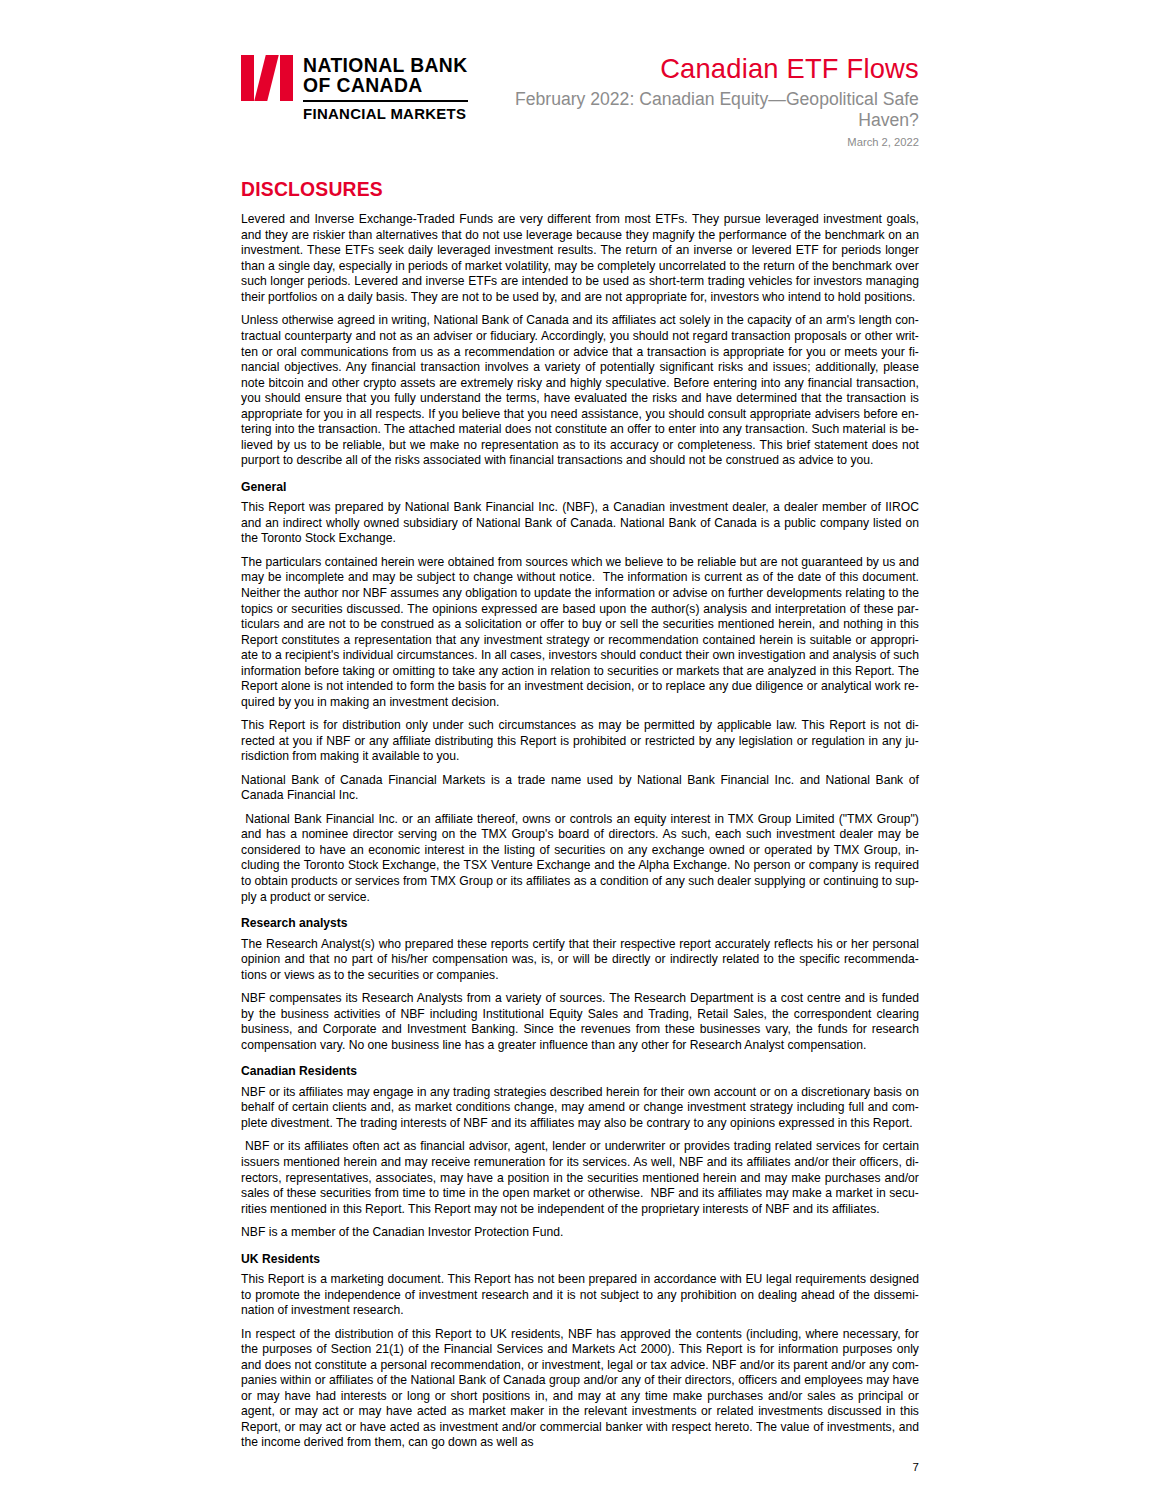NATIONAL BANK
OF CANADA
FINANCIAL MARKETS
Canadian ETF Flows
February 2022: Canadian Equity—Geopolitical Safe Haven?
March 2, 2022
DISCLOSURES
Levered and Inverse Exchange-Traded Funds are very different from most ETFs. They pursue leveraged investment goals, and they are riskier than alternatives that do not use leverage because they magnify the performance of the benchmark on an investment. These ETFs seek daily leveraged investment results. The return of an inverse or levered ETF for periods longer than a single day, especially in periods of market volatility, may be completely uncorrelated to the return of the benchmark over such longer periods. Levered and inverse ETFs are intended to be used as short-term trading vehicles for investors managing their portfolios on a daily basis. They are not to be used by, and are not appropriate for, investors who intend to hold positions.
Unless otherwise agreed in writing, National Bank of Canada and its affiliates act solely in the capacity of an arm's length contractual counterparty and not as an adviser or fiduciary. Accordingly, you should not regard transaction proposals or other written or oral communications from us as a recommendation or advice that a transaction is appropriate for you or meets your financial objectives. Any financial transaction involves a variety of potentially significant risks and issues; additionally, please note bitcoin and other crypto assets are extremely risky and highly speculative. Before entering into any financial transaction, you should ensure that you fully understand the terms, have evaluated the risks and have determined that the transaction is appropriate for you in all respects. If you believe that you need assistance, you should consult appropriate advisers before entering into the transaction. The attached material does not constitute an offer to enter into any transaction. Such material is believed by us to be reliable, but we make no representation as to its accuracy or completeness. This brief statement does not purport to describe all of the risks associated with financial transactions and should not be construed as advice to you.
General
This Report was prepared by National Bank Financial Inc. (NBF), a Canadian investment dealer, a dealer member of IIROC and an indirect wholly owned subsidiary of National Bank of Canada. National Bank of Canada is a public company listed on the Toronto Stock Exchange.
The particulars contained herein were obtained from sources which we believe to be reliable but are not guaranteed by us and may be incomplete and may be subject to change without notice. The information is current as of the date of this document. Neither the author nor NBF assumes any obligation to update the information or advise on further developments relating to the topics or securities discussed. The opinions expressed are based upon the author(s) analysis and interpretation of these particulars and are not to be construed as a solicitation or offer to buy or sell the securities mentioned herein, and nothing in this Report constitutes a representation that any investment strategy or recommendation contained herein is suitable or appropriate to a recipient's individual circumstances. In all cases, investors should conduct their own investigation and analysis of such information before taking or omitting to take any action in relation to securities or markets that are analyzed in this Report. The Report alone is not intended to form the basis for an investment decision, or to replace any due diligence or analytical work required by you in making an investment decision.
This Report is for distribution only under such circumstances as may be permitted by applicable law. This Report is not directed at you if NBF or any affiliate distributing this Report is prohibited or restricted by any legislation or regulation in any jurisdiction from making it available to you.
National Bank of Canada Financial Markets is a trade name used by National Bank Financial Inc. and National Bank of Canada Financial Inc.
National Bank Financial Inc. or an affiliate thereof, owns or controls an equity interest in TMX Group Limited ("TMX Group") and has a nominee director serving on the TMX Group's board of directors. As such, each such investment dealer may be considered to have an economic interest in the listing of securities on any exchange owned or operated by TMX Group, including the Toronto Stock Exchange, the TSX Venture Exchange and the Alpha Exchange. No person or company is required to obtain products or services from TMX Group or its affiliates as a condition of any such dealer supplying or continuing to supply a product or service.
Research analysts
The Research Analyst(s) who prepared these reports certify that their respective report accurately reflects his or her personal opinion and that no part of his/her compensation was, is, or will be directly or indirectly related to the specific recommendations or views as to the securities or companies.
NBF compensates its Research Analysts from a variety of sources. The Research Department is a cost centre and is funded by the business activities of NBF including Institutional Equity Sales and Trading, Retail Sales, the correspondent clearing business, and Corporate and Investment Banking. Since the revenues from these businesses vary, the funds for research compensation vary. No one business line has a greater influence than any other for Research Analyst compensation.
Canadian Residents
NBF or its affiliates may engage in any trading strategies described herein for their own account or on a discretionary basis on behalf of certain clients and, as market conditions change, may amend or change investment strategy including full and complete divestment. The trading interests of NBF and its affiliates may also be contrary to any opinions expressed in this Report.
NBF or its affiliates often act as financial advisor, agent, lender or underwriter or provides trading related services for certain issuers mentioned herein and may receive remuneration for its services. As well, NBF and its affiliates and/or their officers, directors, representatives, associates, may have a position in the securities mentioned herein and may make purchases and/or sales of these securities from time to time in the open market or otherwise. NBF and its affiliates may make a market in securities mentioned in this Report. This Report may not be independent of the proprietary interests of NBF and its affiliates.
NBF is a member of the Canadian Investor Protection Fund.
UK Residents
This Report is a marketing document. This Report has not been prepared in accordance with EU legal requirements designed to promote the independence of investment research and it is not subject to any prohibition on dealing ahead of the dissemination of investment research.
In respect of the distribution of this Report to UK residents, NBF has approved the contents (including, where necessary, for the purposes of Section 21(1) of the Financial Services and Markets Act 2000). This Report is for information purposes only and does not constitute a personal recommendation, or investment, legal or tax advice. NBF and/or its parent and/or any companies within or affiliates of the National Bank of Canada group and/or any of their directors, officers and employees may have or may have had interests or long or short positions in, and may at any time make purchases and/or sales as principal or agent, or may act or may have acted as market maker in the relevant investments or related investments discussed in this Report, or may act or have acted as investment and/or commercial banker with respect hereto. The value of investments, and the income derived from them, can go down as well as
7